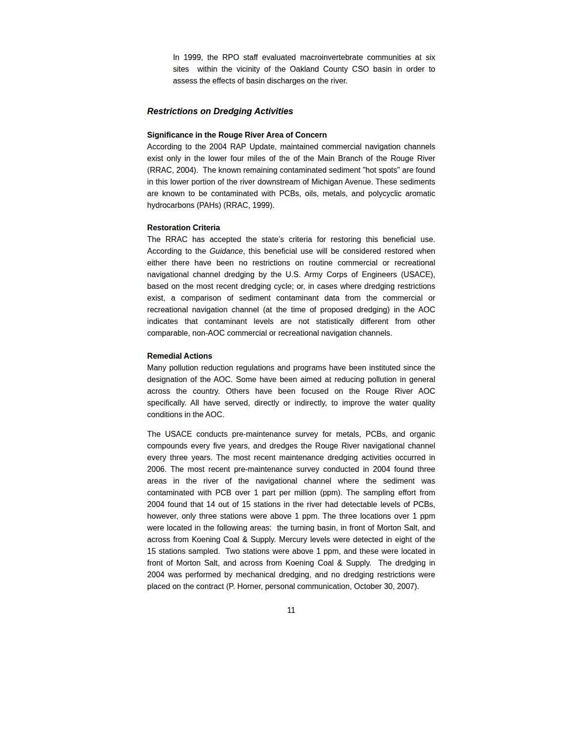In 1999, the RPO staff evaluated macroinvertebrate communities at six sites within the vicinity of the Oakland County CSO basin in order to assess the effects of basin discharges on the river.
Restrictions on Dredging Activities
Significance in the Rouge River Area of Concern
According to the 2004 RAP Update, maintained commercial navigation channels exist only in the lower four miles of the of the Main Branch of the Rouge River (RRAC, 2004). The known remaining contaminated sediment "hot spots" are found in this lower portion of the river downstream of Michigan Avenue. These sediments are known to be contaminated with PCBs, oils, metals, and polycyclic aromatic hydrocarbons (PAHs) (RRAC, 1999).
Restoration Criteria
The RRAC has accepted the state’s criteria for restoring this beneficial use. According to the Guidance, this beneficial use will be considered restored when either there have been no restrictions on routine commercial or recreational navigational channel dredging by the U.S. Army Corps of Engineers (USACE), based on the most recent dredging cycle; or, in cases where dredging restrictions exist, a comparison of sediment contaminant data from the commercial or recreational navigation channel (at the time of proposed dredging) in the AOC indicates that contaminant levels are not statistically different from other comparable, non-AOC commercial or recreational navigation channels.
Remedial Actions
Many pollution reduction regulations and programs have been instituted since the designation of the AOC. Some have been aimed at reducing pollution in general across the country. Others have been focused on the Rouge River AOC specifically. All have served, directly or indirectly, to improve the water quality conditions in the AOC.
The USACE conducts pre-maintenance survey for metals, PCBs, and organic compounds every five years, and dredges the Rouge River navigational channel every three years. The most recent maintenance dredging activities occurred in 2006. The most recent pre-maintenance survey conducted in 2004 found three areas in the river of the navigational channel where the sediment was contaminated with PCB over 1 part per million (ppm). The sampling effort from 2004 found that 14 out of 15 stations in the river had detectable levels of PCBs, however, only three stations were above 1 ppm. The three locations over 1 ppm were located in the following areas: the turning basin, in front of Morton Salt, and across from Koening Coal & Supply. Mercury levels were detected in eight of the 15 stations sampled. Two stations were above 1 ppm, and these were located in front of Morton Salt, and across from Koening Coal & Supply. The dredging in 2004 was performed by mechanical dredging, and no dredging restrictions were placed on the contract (P. Horner, personal communication, October 30, 2007).
11